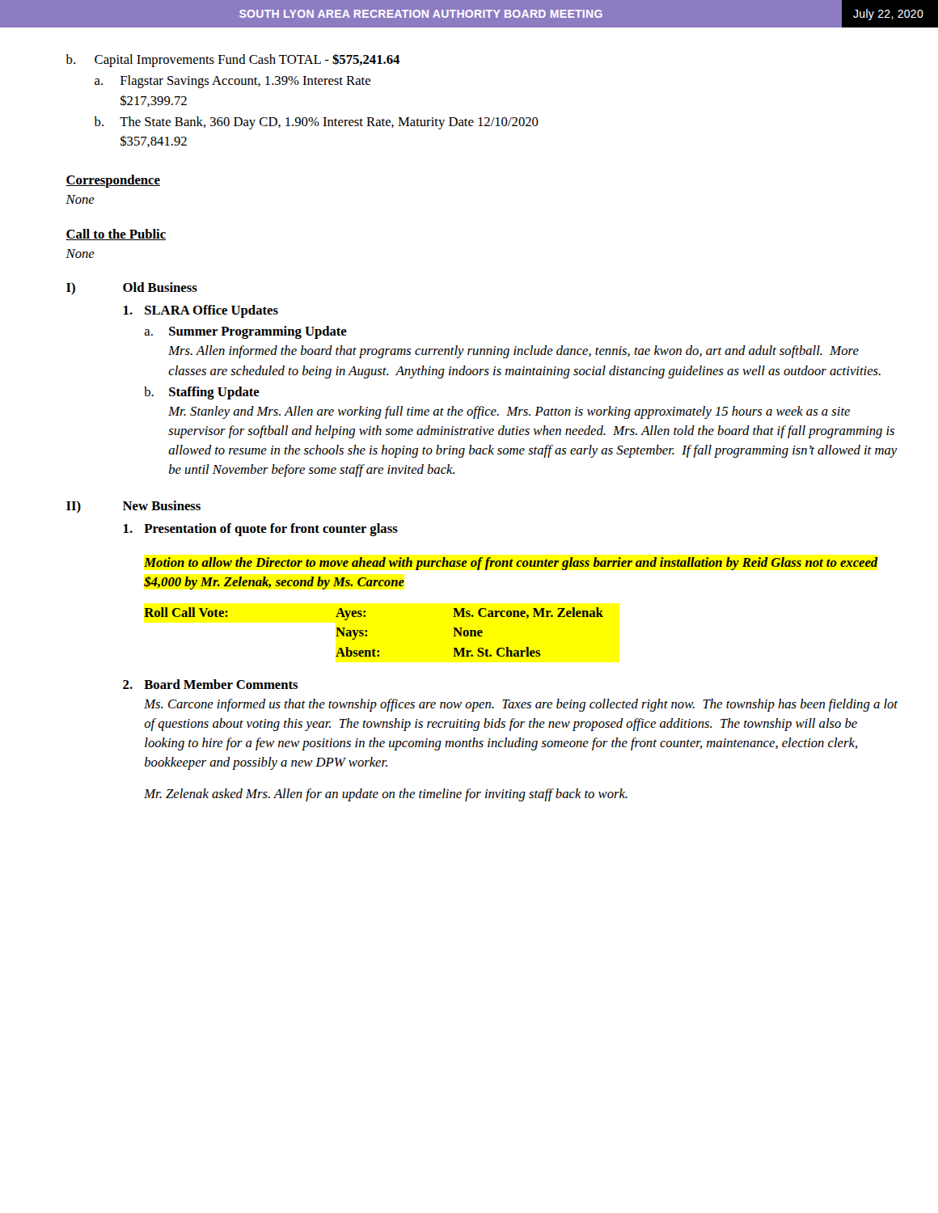South Lyon Area Recreation Authority Board Meeting
July 22, 2020
b. Capital Improvements Fund Cash TOTAL - $575,241.64
a. Flagstar Savings Account, 1.39% Interest Rate
$217,399.72
b. The State Bank, 360 Day CD, 1.90% Interest Rate, Maturity Date 12/10/2020
$357,841.92
Correspondence
None
Call to the Public
None
I) Old Business
1. SLARA Office Updates
a. Summer Programming Update
Mrs. Allen informed the board that programs currently running include dance, tennis, tae kwon do, art and adult softball. More classes are scheduled to being in August. Anything indoors is maintaining social distancing guidelines as well as outdoor activities.
b. Staffing Update
Mr. Stanley and Mrs. Allen are working full time at the office. Mrs. Patton is working approximately 15 hours a week as a site supervisor for softball and helping with some administrative duties when needed. Mrs. Allen told the board that if fall programming is allowed to resume in the schools she is hoping to bring back some staff as early as September. If fall programming isn’t allowed it may be until November before some staff are invited back.
II) New Business
1. Presentation of quote for front counter glass
Motion to allow the Director to move ahead with purchase of front counter glass barrier and installation by Reid Glass not to exceed $4,000 by Mr. Zelenak, second by Ms. Carcone
| Roll Call Vote: | Ayes: | Ms. Carcone, Mr. Zelenak |
| | Nays: | None |
| | Absent: | Mr. St. Charles |
2. Board Member Comments
Ms. Carcone informed us that the township offices are now open. Taxes are being collected right now. The township has been fielding a lot of questions about voting this year. The township is recruiting bids for the new proposed office additions. The township will also be looking to hire for a few new positions in the upcoming months including someone for the front counter, maintenance, election clerk, bookkeeper and possibly a new DPW worker.
Mr. Zelenak asked Mrs. Allen for an update on the timeline for inviting staff back to work.